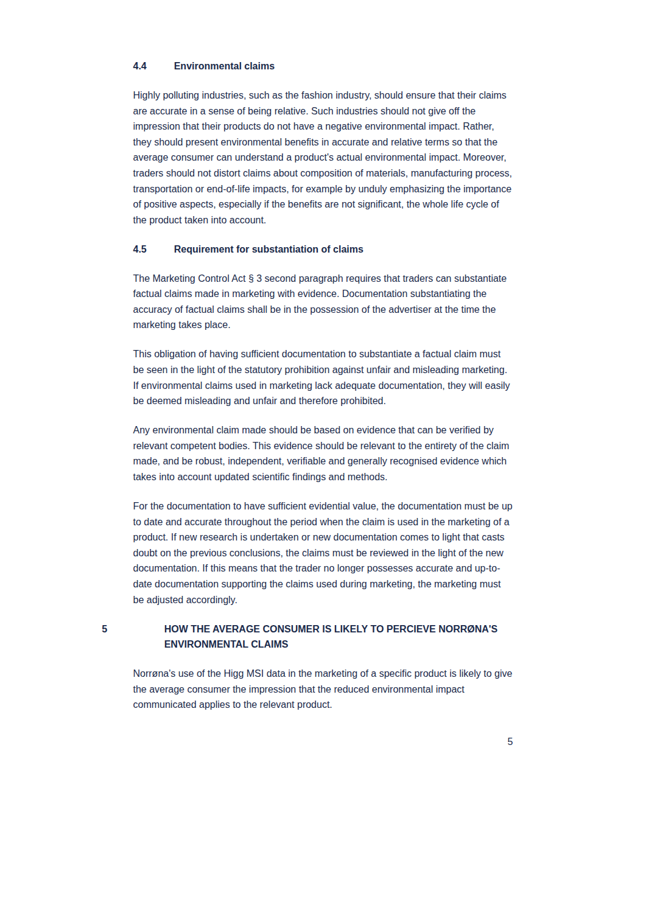4.4 Environmental claims
Highly polluting industries, such as the fashion industry, should ensure that their claims are accurate in a sense of being relative. Such industries should not give off the impression that their products do not have a negative environmental impact. Rather, they should present environmental benefits in accurate and relative terms so that the average consumer can understand a product's actual environmental impact. Moreover, traders should not distort claims about composition of materials, manufacturing process, transportation or end-of-life impacts, for example by unduly emphasizing the importance of positive aspects, especially if the benefits are not significant, the whole life cycle of the product taken into account.
4.5 Requirement for substantiation of claims
The Marketing Control Act § 3 second paragraph requires that traders can substantiate factual claims made in marketing with evidence. Documentation substantiating the accuracy of factual claims shall be in the possession of the advertiser at the time the marketing takes place.
This obligation of having sufficient documentation to substantiate a factual claim must be seen in the light of the statutory prohibition against unfair and misleading marketing. If environmental claims used in marketing lack adequate documentation, they will easily be deemed misleading and unfair and therefore prohibited.
Any environmental claim made should be based on evidence that can be verified by relevant competent bodies. This evidence should be relevant to the entirety of the claim made, and be robust, independent, verifiable and generally recognised evidence which takes into account updated scientific findings and methods.
For the documentation to have sufficient evidential value, the documentation must be up to date and accurate throughout the period when the claim is used in the marketing of a product. If new research is undertaken or new documentation comes to light that casts doubt on the previous conclusions, the claims must be reviewed in the light of the new documentation. If this means that the trader no longer possesses accurate and up-to-date documentation supporting the claims used during marketing, the marketing must be adjusted accordingly.
5 HOW THE AVERAGE CONSUMER IS LIKELY TO PERCIEVE NORRØNA'S ENVIRONMENTAL CLAIMS
Norrøna's use of the Higg MSI data in the marketing of a specific product is likely to give the average consumer the impression that the reduced environmental impact communicated applies to the relevant product.
5